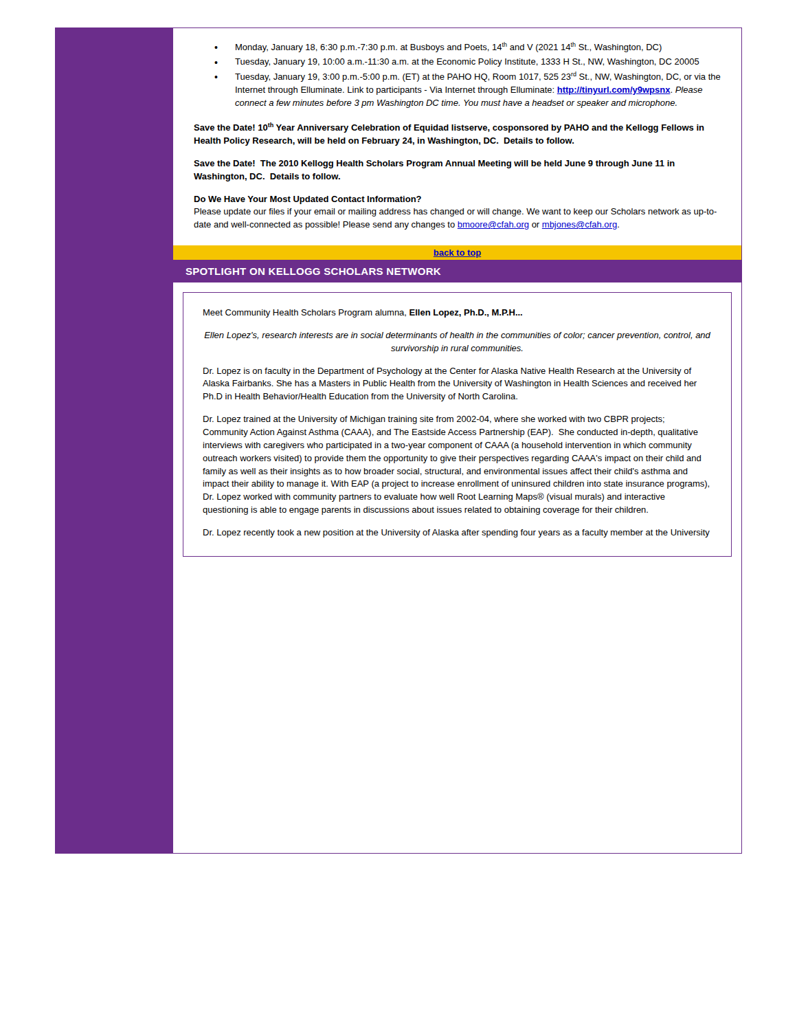Monday, January 18, 6:30 p.m.-7:30 p.m. at Busboys and Poets, 14th and V (2021 14th St., Washington, DC)
Tuesday, January 19, 10:00 a.m.-11:30 a.m. at the Economic Policy Institute, 1333 H St., NW, Washington, DC 20005
Tuesday, January 19, 3:00 p.m.-5:00 p.m. (ET) at the PAHO HQ, Room 1017, 525 23rd St., NW, Washington, DC, or via the Internet through Elluminate. Link to participants - Via Internet through Elluminate: http://tinyurl.com/y9wpsnx. Please connect a few minutes before 3 pm Washington DC time. You must have a headset or speaker and microphone.
Save the Date! 10th Year Anniversary Celebration of Equidad listserve, cosponsored by PAHO and the Kellogg Fellows in Health Policy Research, will be held on February 24, in Washington, DC. Details to follow.
Save the Date! The 2010 Kellogg Health Scholars Program Annual Meeting will be held June 9 through June 11 in Washington, DC. Details to follow.
Do We Have Your Most Updated Contact Information?
Please update our files if your email or mailing address has changed or will change. We want to keep our Scholars network as up-to-date and well-connected as possible! Please send any changes to bmoore@cfah.org or mbjones@cfah.org.
back to top
SPOTLIGHT ON KELLOGG SCHOLARS NETWORK
Meet Community Health Scholars Program alumna, Ellen Lopez, Ph.D., M.P.H...
Ellen Lopez's, research interests are in social determinants of health in the communities of color; cancer prevention, control, and survivorship in rural communities.
Dr. Lopez is on faculty in the Department of Psychology at the Center for Alaska Native Health Research at the University of Alaska Fairbanks. She has a Masters in Public Health from the University of Washington in Health Sciences and received her Ph.D in Health Behavior/Health Education from the University of North Carolina.
Dr. Lopez trained at the University of Michigan training site from 2002-04, where she worked with two CBPR projects; Community Action Against Asthma (CAAA), and The Eastside Access Partnership (EAP). She conducted in-depth, qualitative interviews with caregivers who participated in a two-year component of CAAA (a household intervention in which community outreach workers visited) to provide them the opportunity to give their perspectives regarding CAAA's impact on their child and family as well as their insights as to how broader social, structural, and environmental issues affect their child's asthma and impact their ability to manage it. With EAP (a project to increase enrollment of uninsured children into state insurance programs), Dr. Lopez worked with community partners to evaluate how well Root Learning Maps® (visual murals) and interactive questioning is able to engage parents in discussions about issues related to obtaining coverage for their children.
Dr. Lopez recently took a new position at the University of Alaska after spending four years as a faculty member at the University of Florida College of Public Health and Health Professions. To increase community participation in cancer research, she founded and facilitated the "Cancer Resource Connections", a community-academic group. Dr. Lopez was granted a UF&Shands Cancer Center Junior Investigator Award to develop a theoretical model of quality of life for long-term breast cancer survivors in rural areas. She also developed a partnership with the Center for Independent Living of North Central Florida focused on assessing and addressing cancer-related issues faced by individuals with disabilities. This partnership was awarded a Susan G. Komen Breast Cancer Foundation Special Population Grant and a 5-year CDC grant to orchestrate a community-based effort to disseminate the "Right to Know" breast cancer screening health communications campaign for women with physical disabilities throughout Florida.